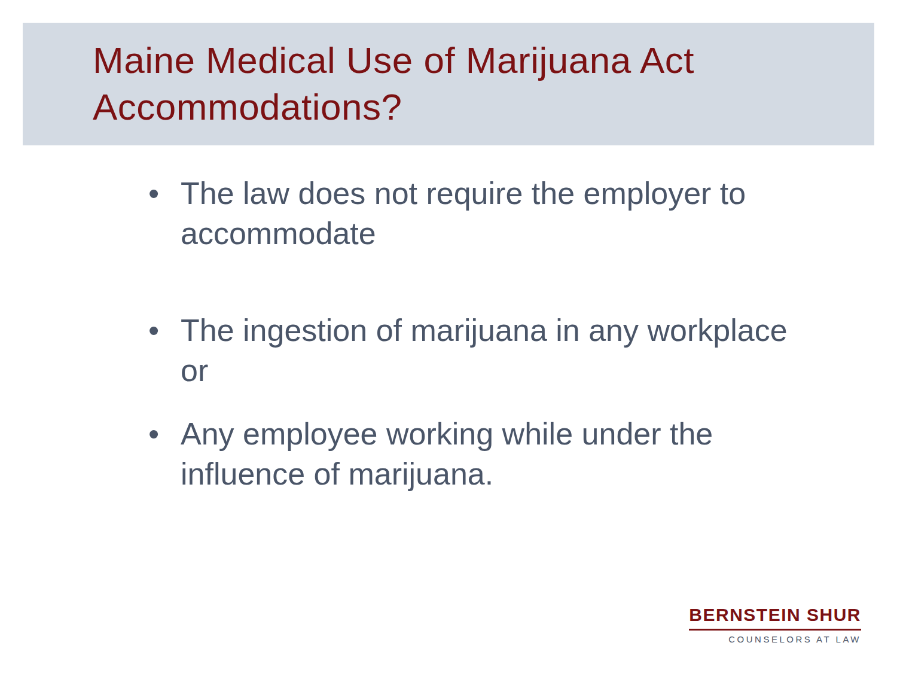Maine Medical Use of Marijuana Act Accommodations?
The law does not require the employer to accommodate
The ingestion of marijuana in any workplace or
Any employee working while under the influence of marijuana.
BERNSTEIN SHUR
COUNSELORS AT LAW